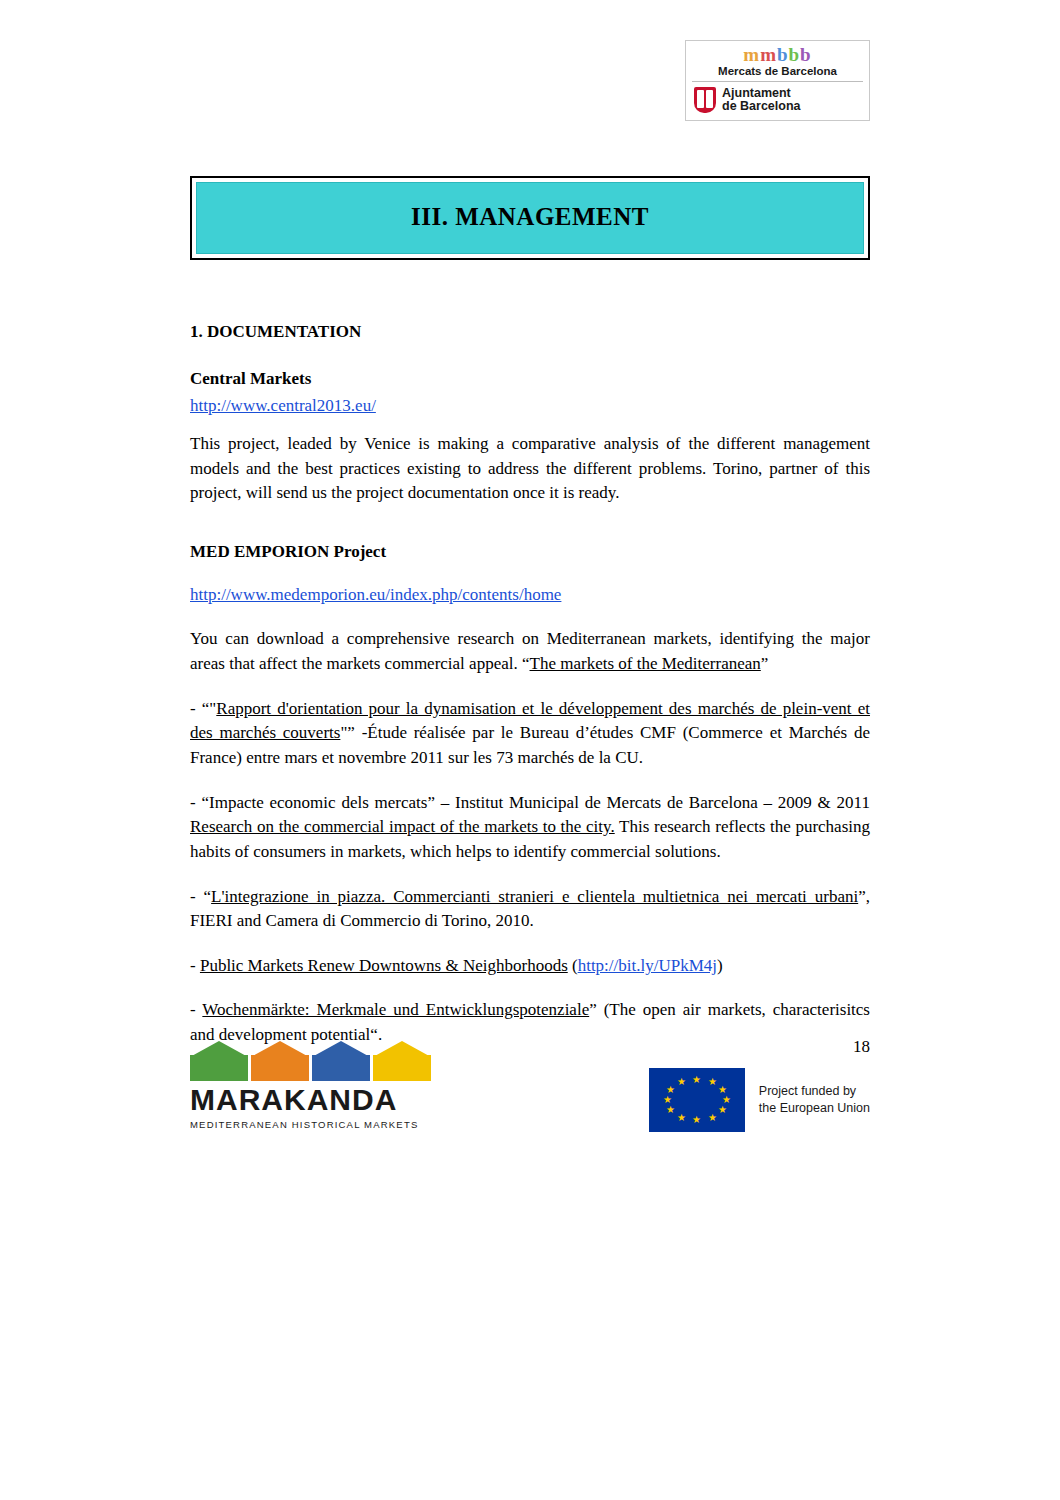mmbbb
Mercats de Barcelona
Ajuntament
de Barcelona
III. MANAGEMENT
1. DOCUMENTATION
Central Markets
http://www.central2013.eu/
This project, leaded by Venice is making a comparative analysis of the different management models and the best practices existing to address the different problems. Torino, partner of this project, will send us the project documentation once it is ready.
MED EMPORION Project
http://www.medemporion.eu/index.php/contents/home
You can download a comprehensive research on Mediterranean markets, identifying the major areas that affect the markets commercial appeal. “The markets of the Mediterranean”
- “"Rapport d'orientation pour la dynamisation et le développement des marchés de plein-vent et des marchés couverts"” -Étude réalisée par le Bureau d’études CMF (Commerce et Marchés de France) entre mars et novembre 2011 sur les 73 marchés de la CU.
- “Impacte economic dels mercats” – Institut Municipal de Mercats de Barcelona – 2009 & 2011 Research on the commercial impact of the markets to the city. This research reflects the purchasing habits of consumers in markets, which helps to identify commercial solutions.
- “L'integrazione in piazza. Commercianti stranieri e clientela multietnica nei mercati urbani”, FIERI and Camera di Commercio di Torino, 2010.
- Public Markets Renew Downtowns & Neighborhoods (http://bit.ly/UPkM4j)
- Wochenmärkte: Merkmale und Entwicklungspotenziale” (The open air markets, characterisitcs and development potential“.
18
MARAKANDA
MEDITERRANEAN HISTORICAL MARKETS
★ ★ ★ ★ ★ ★ ★ ★ ★ ★ ★ ★
Project funded by
the European Union